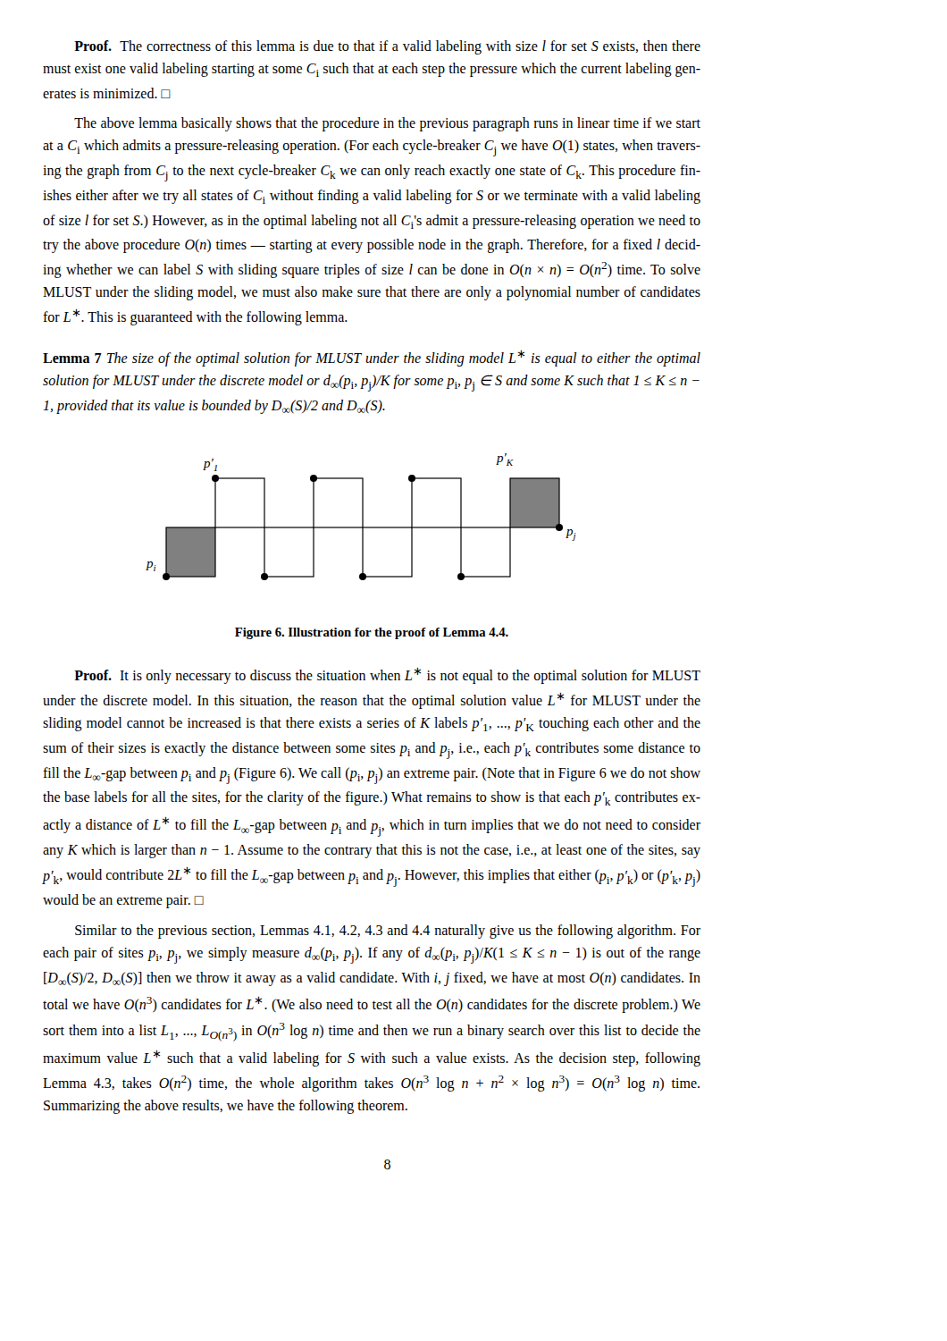Proof. The correctness of this lemma is due to that if a valid labeling with size l for set S exists, then there must exist one valid labeling starting at some Ci such that at each step the pressure which the current labeling generates is minimized. □
The above lemma basically shows that the procedure in the previous paragraph runs in linear time if we start at a Ci which admits a pressure-releasing operation. (For each cycle-breaker Cj we have O(1) states, when traversing the graph from Cj to the next cycle-breaker Ck we can only reach exactly one state of Ck. This procedure finishes either after we try all states of Ci without finding a valid labeling for S or we terminate with a valid labeling of size l for set S.) However, as in the optimal labeling not all Ci's admit a pressure-releasing operation we need to try the above procedure O(n) times — starting at every possible node in the graph. Therefore, for a fixed l deciding whether we can label S with sliding square triples of size l can be done in O(n × n) = O(n2) time. To solve MLUST under the sliding model, we must also make sure that there are only a polynomial number of candidates for L∗. This is guaranteed with the following lemma.
Lemma 7 The size of the optimal solution for MLUST under the sliding model L∗ is equal to either the optimal solution for MLUST under the discrete model or d∞(pi, pj)/K for some pi, pj ∈ S and some K such that 1 ≤ K ≤ n − 1, provided that its value is bounded by D∞(S)/2 and D∞(S).
pi pj p′1 p′K
Figure 6. Illustration for the proof of Lemma 4.4.
Proof. It is only necessary to discuss the situation when L∗ is not equal to the optimal solution for MLUST under the discrete model. In this situation, the reason that the optimal solution value L∗ for MLUST under the sliding model cannot be increased is that there exists a series of K labels p′1, ..., p′K touching each other and the sum of their sizes is exactly the distance between some sites pi and pj, i.e., each p′k contributes some distance to fill the L∞-gap between pi and pj (Figure 6). We call (pi, pj) an extreme pair. (Note that in Figure 6 we do not show the base labels for all the sites, for the clarity of the figure.) What remains to show is that each p′k contributes exactly a distance of L∗ to fill the L∞-gap between pi and pj, which in turn implies that we do not need to consider any K which is larger than n − 1. Assume to the contrary that this is not the case, i.e., at least one of the sites, say p′k, would contribute 2L∗ to fill the L∞-gap between pi and pj. However, this implies that either (pi, p′k) or (p′k, pj) would be an extreme pair. □
Similar to the previous section, Lemmas 4.1, 4.2, 4.3 and 4.4 naturally give us the following algorithm. For each pair of sites pi, pj, we simply measure d∞(pi, pj). If any of d∞(pi, pj)/K(1 ≤ K ≤ n − 1) is out of the range [D∞(S)/2, D∞(S)] then we throw it away as a valid candidate. With i, j fixed, we have at most O(n) candidates. In total we have O(n3) candidates for L∗. (We also need to test all the O(n) candidates for the discrete problem.) We sort them into a list L1, ..., LO(n3) in O(n3 log n) time and then we run a binary search over this list to decide the maximum value L∗ such that a valid labeling for S with such a value exists. As the decision step, following Lemma 4.3, takes O(n2) time, the whole algorithm takes O(n3 log n + n2 × log n3) = O(n3 log n) time. Summarizing the above results, we have the following theorem.
8